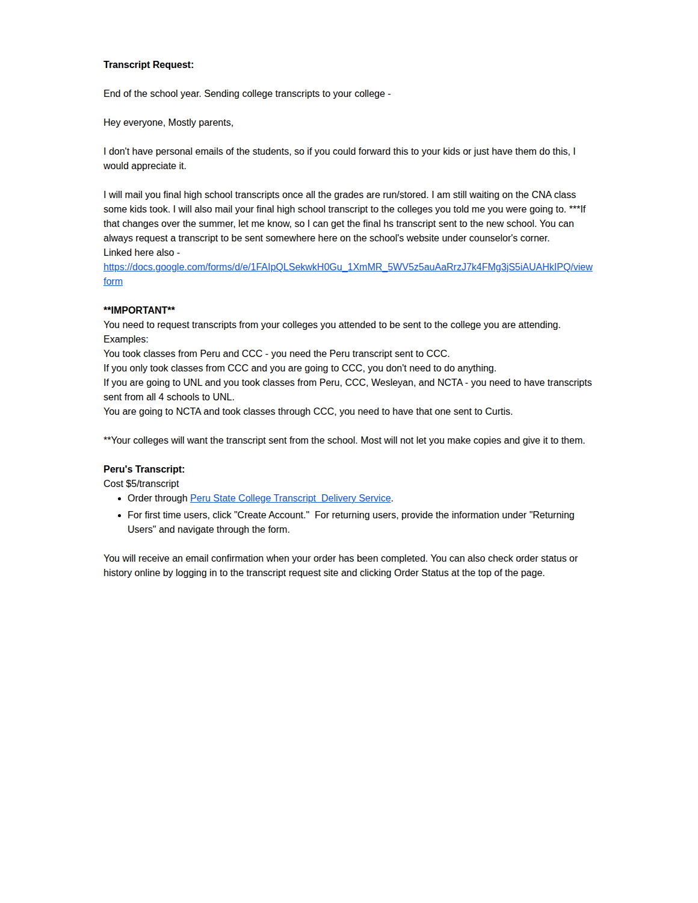Transcript Request:
End of the school year. Sending college transcripts to your college -
Hey everyone, Mostly parents,
I don't have personal emails of the students, so if you could forward this to your kids or just have them do this, I would appreciate it.
I will mail you final high school transcripts once all the grades are run/stored. I am still waiting on the CNA class some kids took. I will also mail your final high school transcript to the colleges you told me you were going to. ***If that changes over the summer, let me know, so I can get the final hs transcript sent to the new school. You can always request a transcript to be sent somewhere here on the school's website under counselor's corner.
Linked here also -
https://docs.google.com/forms/d/e/1FAIpQLSekwkH0Gu_1XmMR_5WV5z5auAaRrzJ7k4FMg3jS5iAUAHkIPQ/viewform
**IMPORTANT**
You need to request transcripts from your colleges you attended to be sent to the college you are attending.
Examples:
You took classes from Peru and CCC - you need the Peru transcript sent to CCC.
If you only took classes from CCC and you are going to CCC, you don't need to do anything.
If you are going to UNL and you took classes from Peru, CCC, Wesleyan, and NCTA - you need to have transcripts sent from all 4 schools to UNL.
You are going to NCTA and took classes through CCC, you need to have that one sent to Curtis.
**Your colleges will want the transcript sent from the school. Most will not let you make copies and give it to them.
Peru's Transcript:
Cost $5/transcript
Order through Peru State College Transcript Delivery Service.
For first time users, click "Create Account." For returning users, provide the information under "Returning Users" and navigate through the form.
You will receive an email confirmation when your order has been completed. You can also check order status or history online by logging in to the transcript request site and clicking Order Status at the top of the page.